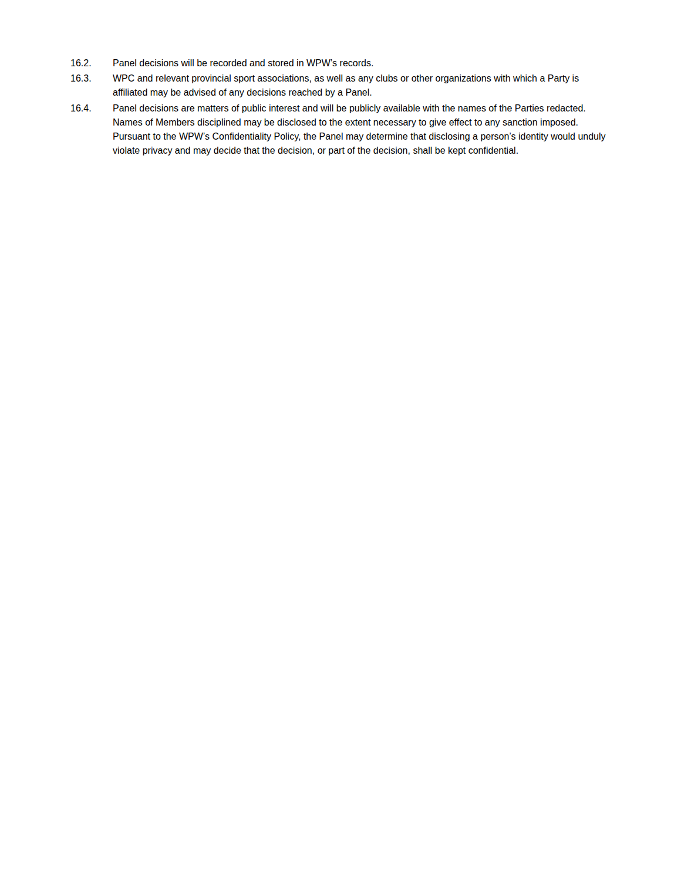16.2. Panel decisions will be recorded and stored in WPW’s records.
16.3. WPC and relevant provincial sport associations, as well as any clubs or other organizations with which a Party is affiliated may be advised of any decisions reached by a Panel.
16.4. Panel decisions are matters of public interest and will be publicly available with the names of the Parties redacted. Names of Members disciplined may be disclosed to the extent necessary to give effect to any sanction imposed. Pursuant to the WPW’s Confidentiality Policy, the Panel may determine that disclosing a person’s identity would unduly violate privacy and may decide that the decision, or part of the decision, shall be kept confidential.